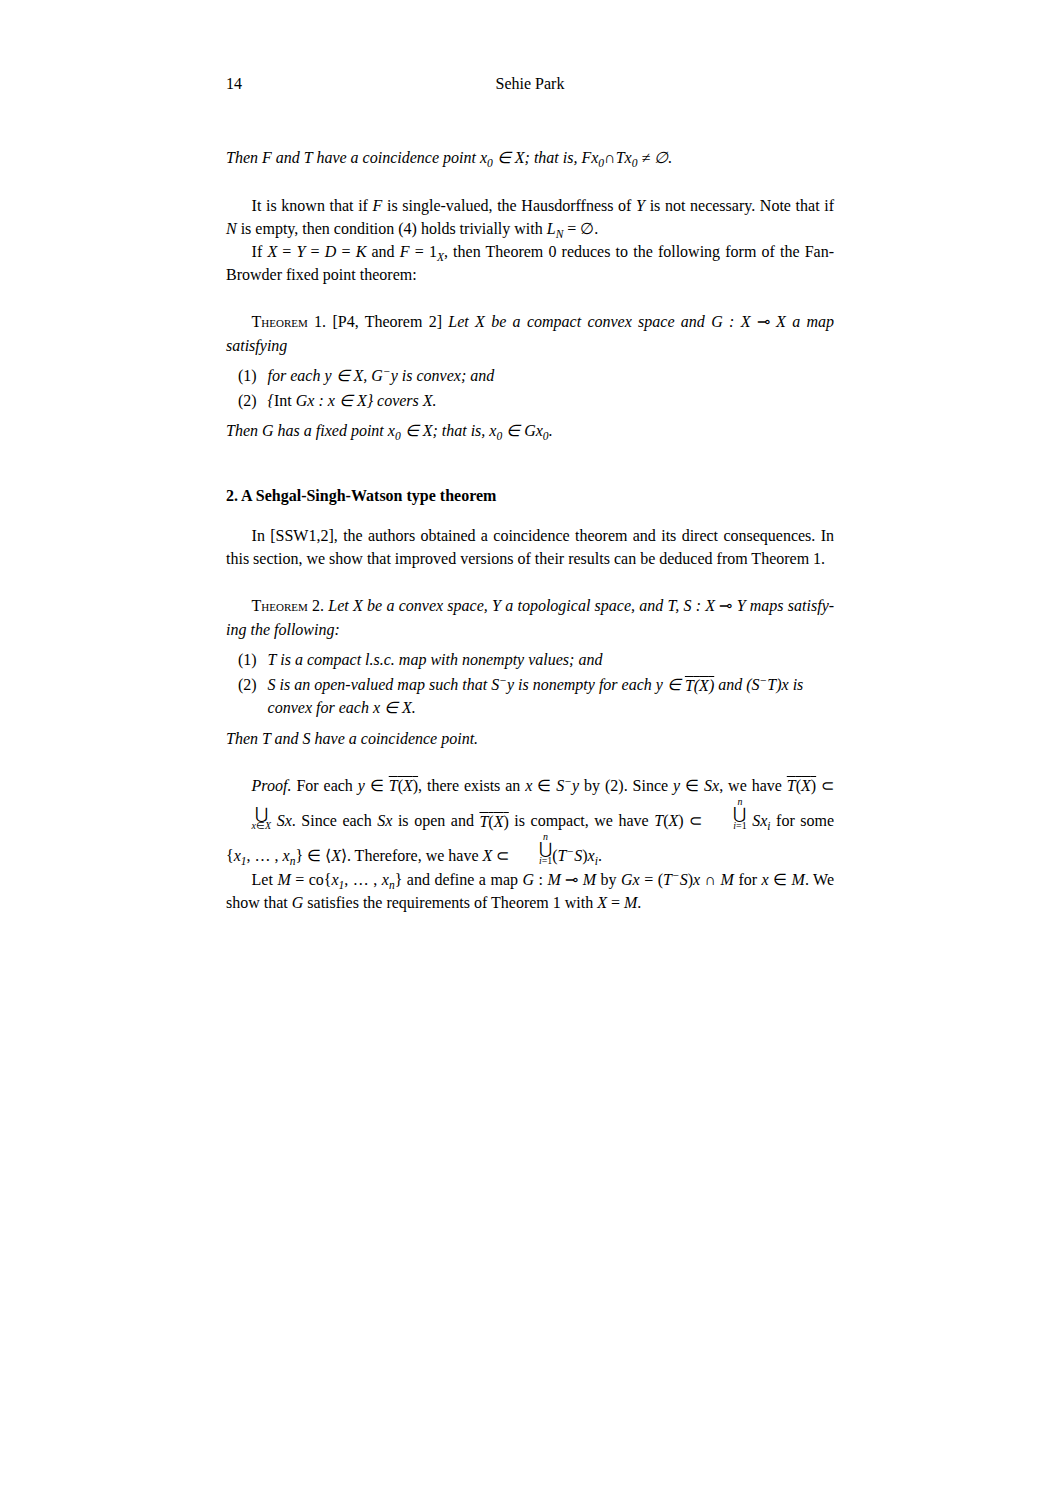14 Sehie Park
Then F and T have a coincidence point x0 ∈ X; that is, Fx0∩Tx0 ≠ ∅.
It is known that if F is single-valued, the Hausdorffness of Y is not necessary. Note that if N is empty, then condition (4) holds trivially with LN = ∅.
If X = Y = D = K and F = 1X, then Theorem 0 reduces to the following form of the Fan-Browder fixed point theorem:
Theorem 1. [P4, Theorem 2] Let X be a compact convex space and G : X ⊸ X a map satisfying
(1) for each y ∈ X, G−y is convex; and
(2){Int Gx : x ∈ X} covers X.
Then G has a fixed point x0 ∈ X; that is, x0 ∈ Gx0.
2. A Sehgal-Singh-Watson type theorem
In [SSW1,2], the authors obtained a coincidence theorem and its direct consequences. In this section, we show that improved versions of their results can be deduced from Theorem 1.
Theorem 2. Let X be a convex space, Y a topological space, and T, S : X ⊸ Y maps satisfying the following:
(1) T is a compact l.s.c. map with nonempty values; and
(2) S is an open-valued map such that S−y is nonempty for each y ∈ T(X) and (S−T)x is convex for each x ∈ X.
Then T and S have a coincidence point.
Proof. For each y ∈ T(X), there exists an x ∈ S−y by (2). Since y ∈ Sx, we have T(X) ⊂ ⋃x∈X Sx. Since each Sx is open and T(X) is compact, we have T(X) ⊂ n⋃i=1 Sxi for some {x1, … , xn} ∈ ⟨X⟩. Therefore, we have X ⊂ n⋃i=1(T−S)xi.
Let M = co{x1, … , xn} and define a map G : M ⊸ M by Gx = (T−S)x ∩ M for x ∈ M. We show that G satisfies the requirements of Theorem 1 with X = M.